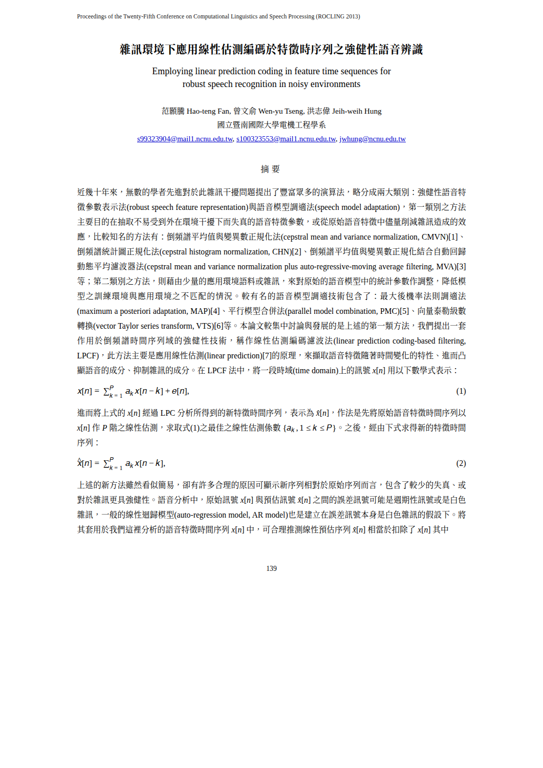Proceedings of the Twenty-Fifth Conference on Computational Linguistics and Speech Processing (ROCLING 2013)
雜訊環境下應用線性估測編碼於特徵時序列之強健性語音辨識
Employing linear prediction coding in feature time sequences for
robust speech recognition in noisy environments
范顥騰 Hao-teng Fan, 曾文俞 Wen-yu Tseng, 洪志偉 Jeih-weih Hung
國立暨南國際大學電機工程學系
s99323904@mail1.ncnu.edu.tw, s100323553@mail1.ncnu.edu.tw, jwhung@ncnu.edu.tw
摘要
近幾十年來，無數的學者先進對於此雜訊干擾問題提出了豐富眾多的演算法，略分成兩大類別：強健性語音特徵參數表示法(robust speech feature representation)與語音模型調適法(speech model adaptation)，第一類別之方法主要目的在抽取不易受到外在環境干擾下而失真的語音特徵參數，或從原始語音特徵中儘量削減雜訊造成的效應，比較知名的方法有：倒頻譜平均值與變異數正規化法(cepstral mean and variance normalization, CMVN)[1]、倒頻譜統計圖正規化法(cepstral histogram normalization, CHN)[2]、倒頻譜平均值與變異數正規化結合自動回歸動態平均濾波器法(cepstral mean and variance normalization plus auto-regressive-moving average filtering, MVA)[3]等；第二類別之方法，則藉由少量的應用環境語料或雜訊，來對原始的語音模型中的統計參數作調整，降低模型之訓練環境與應用環境之不匹配的情況。較有名的語音模型調適技術包含了：最大後機率法則調適法(maximum a posteriori adaptation, MAP)[4]、平行模型合併法(parallel model combination, PMC)[5]、向量泰勒級數轉換(vector Taylor series transform, VTS)[6]等。本論文較集中討論與發展的是上述的第一類方法，我們提出一套作用於倒頻譜時間序列域的強健性技術，稱作線性估測編碼濾波法(linear prediction coding-based filtering, LPCF)，此方法主要是應用線性估測(linear prediction)[7]的原理，來擷取語音特徵隨著時間變化的特性、進而凸顯語音的成分、抑制雜訊的成分。在 LPCF 法中，將一段時域(time domain)上的訊號 x[n] 用以下數學式表示：
x[n] = ∑ k=1 P ak x[n−k] + e[n] ,
(1)
進而將上式的 x[n] 經過 LPC 分析所得到的新特徵時間序列，表示為 x̂[n]，作法是先將原始語音特徵時間序列以 x[n] 作 P 階之線性估測，求取式(1)之最佳之線性估測係數 {ak,1≤k≤P}。之後，經由下式求得新的特徵時間序列：
x^ [n] = ∑ k=1 P ak x[n−k] ,
(2)
上述的新方法雖然看似簡易，卻有許多合理的原因可顯示新序列相對於原始序列而言，包含了較少的失真、或對於雜訊更具強健性。語音分析中，原始訊號 x[n] 與預估訊號 x̂[n] 之間的誤差訊號可能是週期性訊號或是白色雜訊，一般的線性迴歸模型(auto-regression model, AR model)也是建立在誤差訊號本身是白色雜訊的假設下。將其套用於我們這裡分析的語音特徵時間序列 x[n] 中，可合理推測線性預估序列 x̂[n] 相當於扣除了 x[n] 其中
139